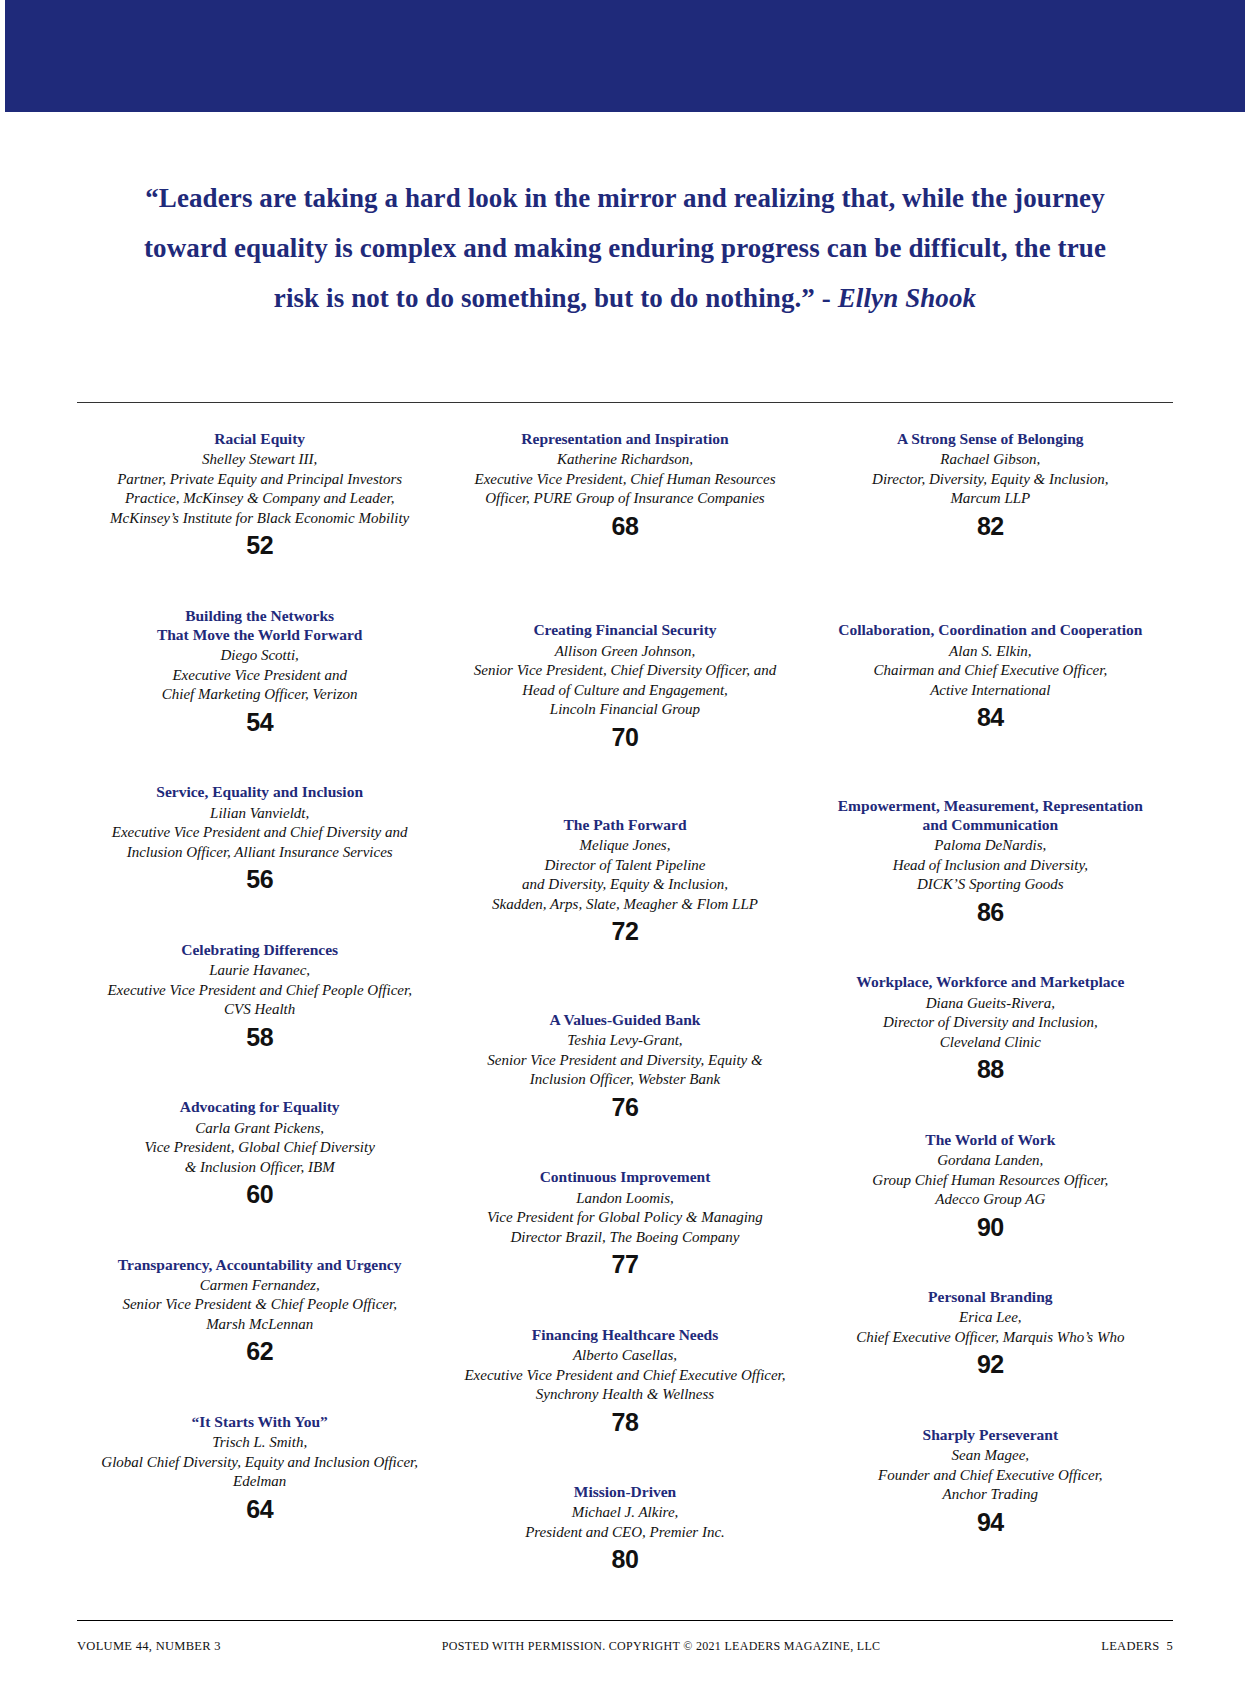“Leaders are taking a hard look in the mirror and realizing that, while the journey toward equality is complex and making enduring progress can be difficult, the true risk is not to do something, but to do nothing.” - Ellyn Shook
Racial Equity
Shelley Stewart III,
Partner, Private Equity and Principal Investors
Practice, McKinsey & Company and Leader,
McKinsey’s Institute for Black Economic Mobility
52
Building the Networks
That Move the World Forward
Diego Scotti,
Executive Vice President and
Chief Marketing Officer, Verizon
54
Service, Equality and Inclusion
Lilian Vanvieldt,
Executive Vice President and Chief Diversity and
Inclusion Officer, Alliant Insurance Services
56
Celebrating Differences
Laurie Havanec,
Executive Vice President and Chief People Officer,
CVS Health
58
Advocating for Equality
Carla Grant Pickens,
Vice President, Global Chief Diversity
& Inclusion Officer, IBM
60
Transparency, Accountability and Urgency
Carmen Fernandez,
Senior Vice President & Chief People Officer,
Marsh McLennan
62
“It Starts With You”
Trisch L. Smith,
Global Chief Diversity, Equity and Inclusion Officer,
Edelman
64
Representation and Inspiration
Katherine Richardson,
Executive Vice President, Chief Human Resources
Officer, PURE Group of Insurance Companies
68
Creating Financial Security
Allison Green Johnson,
Senior Vice President, Chief Diversity Officer, and
Head of Culture and Engagement,
Lincoln Financial Group
70
The Path Forward
Melique Jones,
Director of Talent Pipeline
and Diversity, Equity & Inclusion,
Skadden, Arps, Slate, Meagher & Flom LLP
72
A Values-Guided Bank
Teshia Levy-Grant,
Senior Vice President and Diversity, Equity &
Inclusion Officer, Webster Bank
76
Continuous Improvement
Landon Loomis,
Vice President for Global Policy & Managing
Director Brazil, The Boeing Company
77
Financing Healthcare Needs
Alberto Casellas,
Executive Vice President and Chief Executive Officer,
Synchrony Health & Wellness
78
Mission-Driven
Michael J. Alkire,
President and CEO, Premier Inc.
80
A Strong Sense of Belonging
Rachael Gibson,
Director, Diversity, Equity & Inclusion,
Marcum LLP
82
Collaboration, Coordination and Cooperation
Alan S. Elkin,
Chairman and Chief Executive Officer,
Active International
84
Empowerment, Measurement, Representation
and Communication
Paloma DeNardis,
Head of Inclusion and Diversity,
DICK’S Sporting Goods
86
Workplace, Workforce and Marketplace
Diana Gueits-Rivera,
Director of Diversity and Inclusion,
Cleveland Clinic
88
The World of Work
Gordana Landen,
Group Chief Human Resources Officer,
Adecco Group AG
90
Personal Branding
Erica Lee,
Chief Executive Officer, Marquis Who’s Who
92
Sharply Perseverant
Sean Magee,
Founder and Chief Executive Officer,
Anchor Trading
94
VOLUME 44, NUMBER 3
POSTED WITH PERMISSION. COPYRIGHT © 2021 LEADERS MAGAZINE, LLC
LEADERS 5